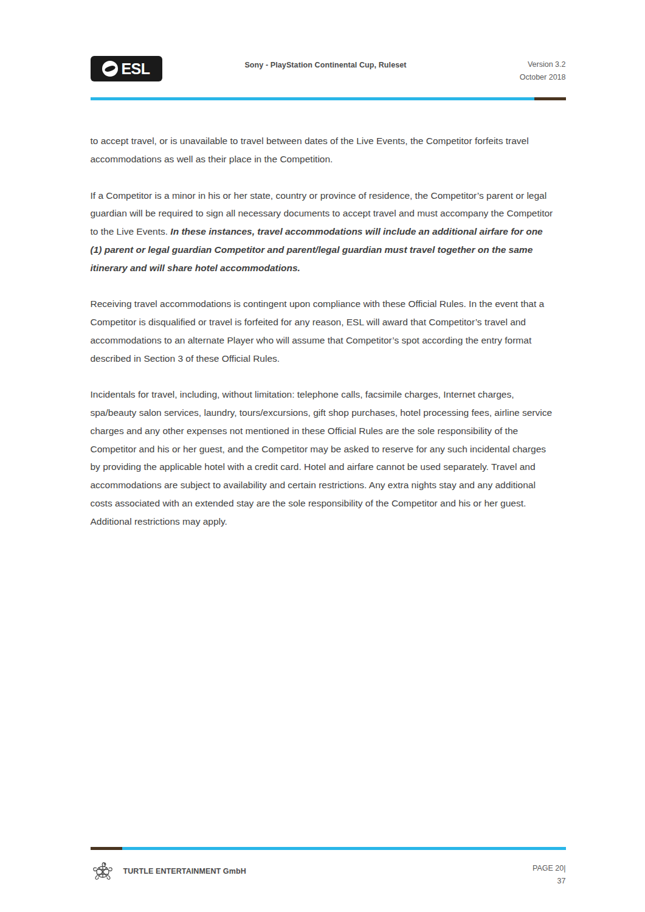ESL
Sony - PlayStation Continental Cup, Ruleset
Version 3.2
October 2018
to accept travel, or is unavailable to travel between dates of the Live Events, the Competitor forfeits travel accommodations as well as their place in the Competition.
If a Competitor is a minor in his or her state, country or province of residence, the Competitor’s parent or legal guardian will be required to sign all necessary documents to accept travel and must accompany the Competitor to the Live Events. In these instances, travel accommodations will include an additional airfare for one (1) parent or legal guardian Competitor and parent/legal guardian must travel together on the same itinerary and will share hotel accommodations.
Receiving travel accommodations is contingent upon compliance with these Official Rules. In the event that a Competitor is disqualified or travel is forfeited for any reason, ESL will award that Competitor’s travel and accommodations to an alternate Player who will assume that Competitor’s spot according the entry format described in Section 3 of these Official Rules.
Incidentals for travel, including, without limitation: telephone calls, facsimile charges, Internet charges, spa/beauty salon services, laundry, tours/excursions, gift shop purchases, hotel processing fees, airline service charges and any other expenses not mentioned in these Official Rules are the sole responsibility of the Competitor and his or her guest, and the Competitor may be asked to reserve for any such incidental charges by providing the applicable hotel with a credit card. Hotel and airfare cannot be used separately. Travel and accommodations are subject to availability and certain restrictions. Any extra nights stay and any additional costs associated with an extended stay are the sole responsibility of the Competitor and his or her guest. Additional restrictions may apply.
TURTLE ENTERTAINMENT GmbH
PAGE 20|
37